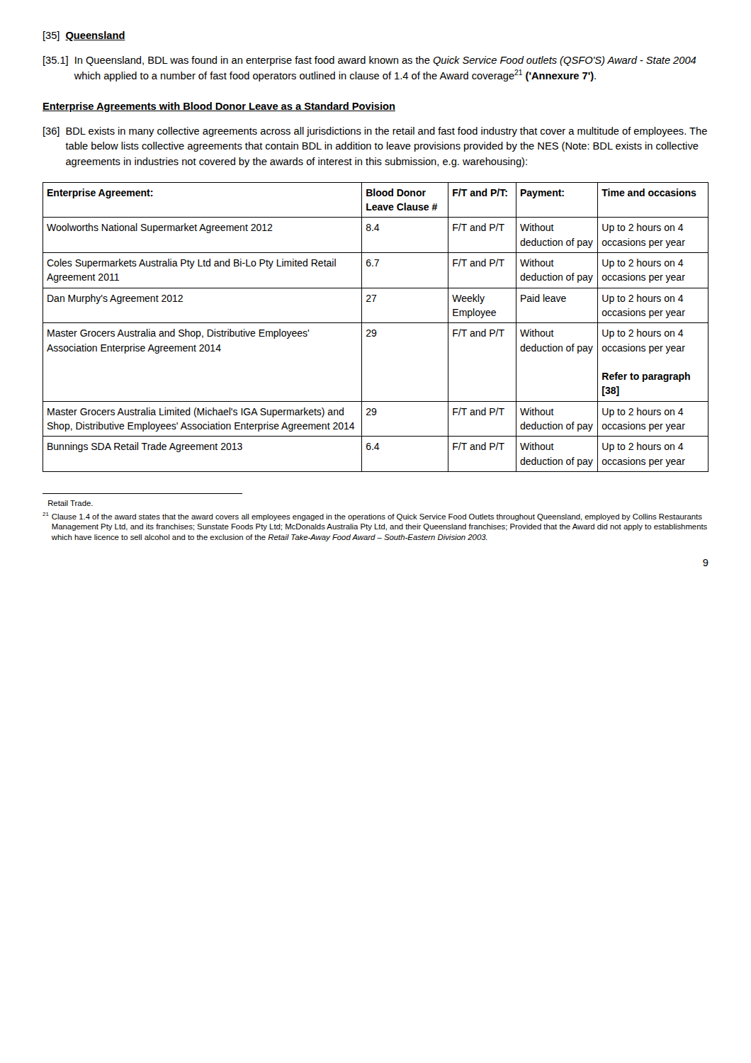[35]
Queensland
[35.1] In Queensland, BDL was found in an enterprise fast food award known as the Quick Service Food outlets (QSFO'S) Award - State 2004 which applied to a number of fast food operators outlined in clause of 1.4 of the Award coverage21 ('Annexure 7').
Enterprise Agreements with Blood Donor Leave as a Standard Povision
[36] BDL exists in many collective agreements across all jurisdictions in the retail and fast food industry that cover a multitude of employees. The table below lists collective agreements that contain BDL in addition to leave provisions provided by the NES (Note: BDL exists in collective agreements in industries not covered by the awards of interest in this submission, e.g. warehousing):
| Enterprise Agreement: | Blood Donor Leave Clause # | F/T and P/T: | Payment: | Time and occasions |
| --- | --- | --- | --- | --- |
| Woolworths National Supermarket Agreement 2012 | 8.4 | F/T and P/T | Without deduction of pay | Up to 2 hours on 4 occasions per year |
| Coles Supermarkets Australia Pty Ltd and Bi-Lo Pty Limited Retail Agreement 2011 | 6.7 | F/T and P/T | Without deduction of pay | Up to 2 hours on 4 occasions per year |
| Dan Murphy's Agreement 2012 | 27 | Weekly Employee | Paid leave | Up to 2 hours on 4 occasions per year |
| Master Grocers Australia and Shop, Distributive Employees' Association Enterprise Agreement 2014 | 29 | F/T and P/T | Without deduction of pay | Up to 2 hours on 4 occasions per year Refer to paragraph [38] |
| Master Grocers Australia Limited (Michael's IGA Supermarkets) and Shop, Distributive Employees' Association Enterprise Agreement 2014 | 29 | F/T and P/T | Without deduction of pay | Up to 2 hours on 4 occasions per year |
| Bunnings SDA Retail Trade Agreement 2013 | 6.4 | F/T and P/T | Without deduction of pay | Up to 2 hours on 4 occasions per year |
Retail Trade.
21 Clause 1.4 of the award states that the award covers all employees engaged in the operations of Quick Service Food Outlets throughout Queensland, employed by Collins Restaurants Management Pty Ltd, and its franchises; Sunstate Foods Pty Ltd; McDonalds Australia Pty Ltd, and their Queensland franchises; Provided that the Award did not apply to establishments which have licence to sell alcohol and to the exclusion of the Retail Take-Away Food Award – South-Eastern Division 2003.
9